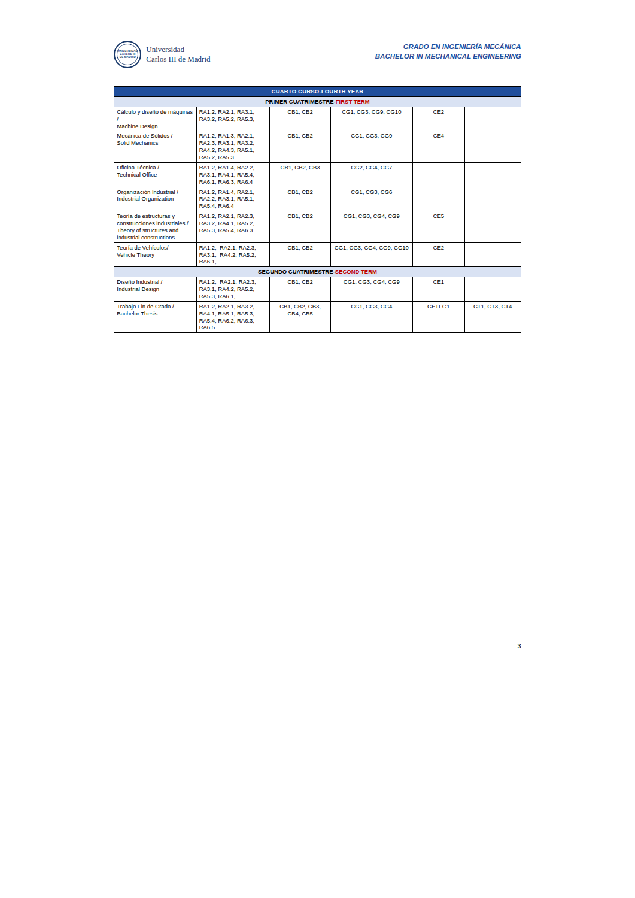UNIVERSIDAD
CARLOS III
DE MADRID
Universidad
Carlos III de Madrid
GRADO EN INGENIERÍA MECÁNICA
BACHELOR IN MECHANICAL ENGINEERING
| CUARTO CURSO-FOURTH YEAR |
| PRIMER CUATRIMESTRE- FIRST TERM |
| Cálculo y diseño de máquinas / Machine Design | RA1.2, RA2.1, RA3.1, RA3.2, RA5.2, RA5.3, | CB1, CB2 | CG1, CG3, CG9, CG10 | CE2 | |
| Mecánica de Sólidos / Solid Mechanics | RA1.2, RA1.3, RA2.1, RA2.3, RA3.1, RA3.2, RA4.2, RA4.3, RA5.1, RA5.2, RA5.3 | CB1, CB2 | CG1, CG3, CG9 | CE4 | |
| Oficina Técnica / Technical Office | RA1.2, RA1.4, RA2.2, RA3.1, RA4.1, RA5.4, RA6.1, RA6.3, RA6.4 | CB1, CB2, CB3 | CG2, CG4, CG7 | | |
| Organización Industrial / Industrial Organization | RA1.2, RA1.4, RA2.1, RA2.2, RA3.1, RA5.1, RA5.4, RA6.4 | CB1, CB2 | CG1, CG3, CG6 | | |
| Teoría de estructuras y construcciones industriales / Theory of structures and industrial constructions | RA1.2, RA2.1, RA2.3, RA3.2, RA4.1, RA5.2, RA5.3, RA5.4, RA6.3 | CB1, CB2 | CG1, CG3, CG4, CG9 | CE5 | |
| Teoría de Vehículos/ Vehicle Theory | RA1.2, RA2.1, RA2.3, RA3.1, RA4.2, RA5.2, RA6.1, | CB1, CB2 | CG1, CG3, CG4, CG9, CG10 | CE2 | |
| SEGUNDO CUATRIMESTRE- SECOND TERM |
| Diseño Industrial / Industrial Design | RA1.2, RA2.1, RA2.3, RA3.1, RA4.2, RA5.2, RA5.3, RA6.1, | CB1, CB2 | CG1, CG3, CG4, CG9 | CE1 | |
| Trabajo Fin de Grado / Bachelor Thesis | RA1.2, RA2.1, RA3.2, RA4.1, RA5.1, RA5.3, RA5.4, RA6.2, RA6.3, RA6.5 | CB1, CB2, CB3, CB4, CB5 | CG1, CG3, CG4 | CETFG1 | CT1, CT3, CT4 |
3